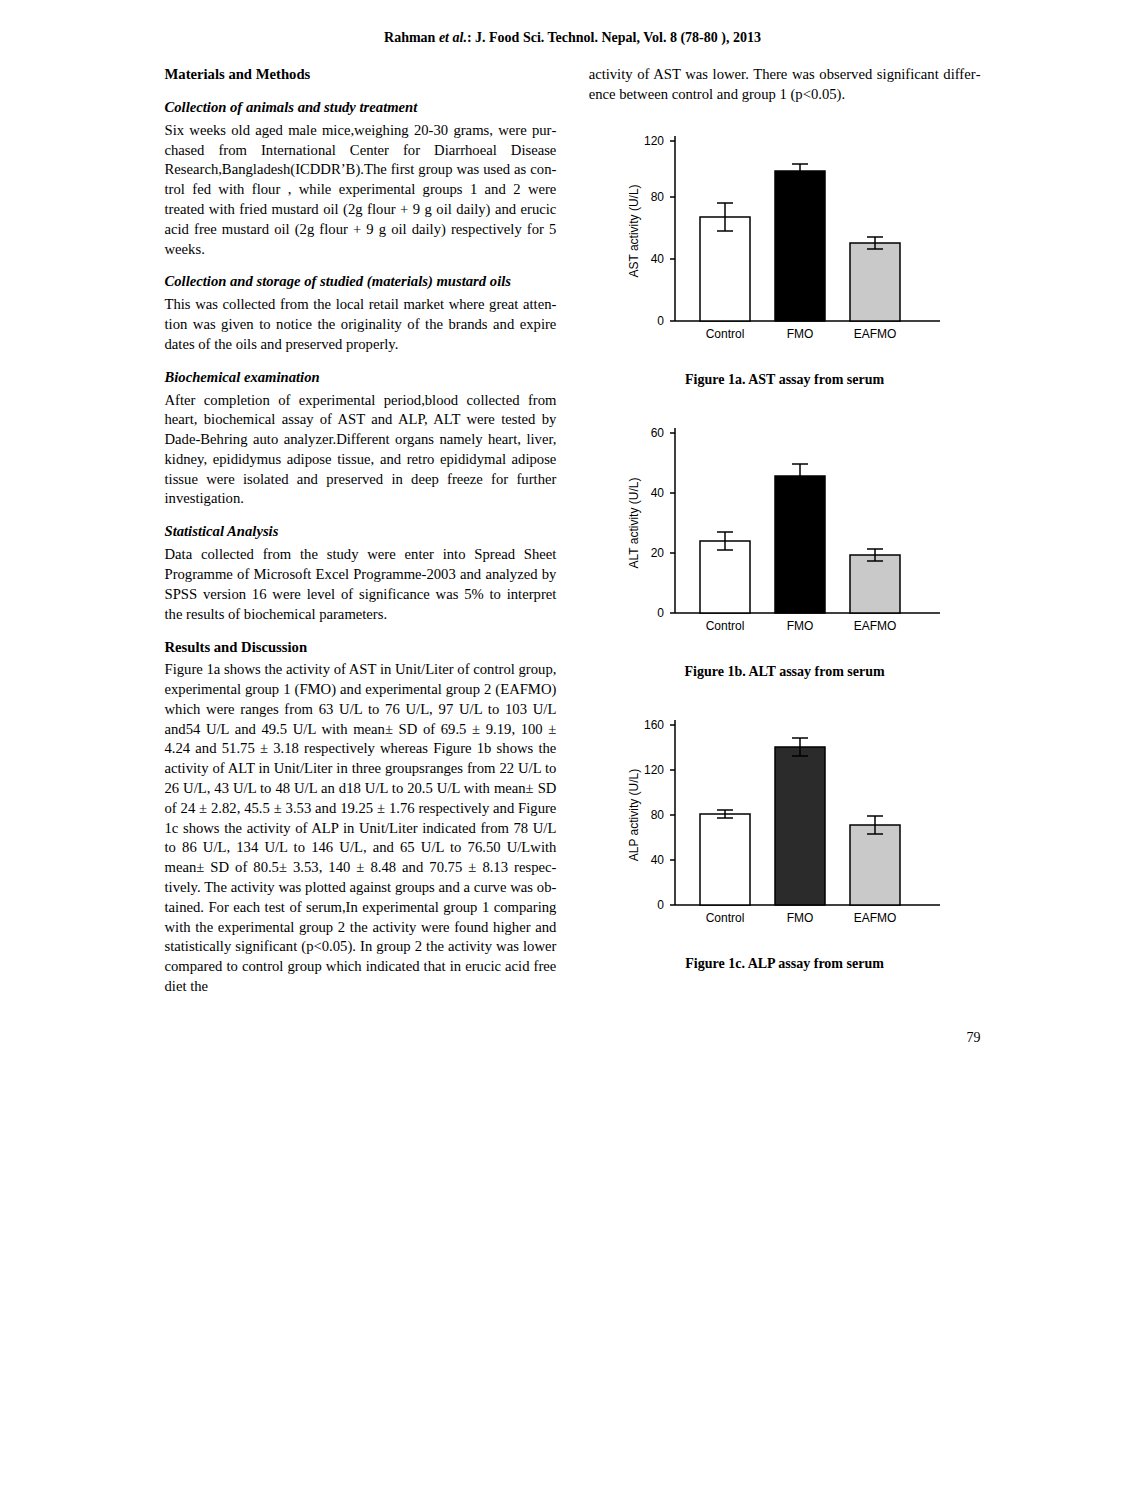Rahman et al.: J. Food Sci. Technol. Nepal, Vol. 8 (78-80 ), 2013
Materials and Methods
Collection of animals and study treatment
Six weeks old aged male mice,weighing 20-30 grams, were purchased from International Center for Diarrhoeal Disease Research,Bangladesh(ICDDR’B).The first group was used as control fed with flour , while experimental groups 1 and 2 were treated with fried mustard oil (2g flour + 9 g oil daily) and erucic acid free mustard oil (2g flour + 9 g oil daily) respectively for 5 weeks.
Collection and storage of studied (materials) mustard oils
This was collected from the local retail market where great attention was given to notice the originality of the brands and expire dates of the oils and preserved properly.
Biochemical examination
After completion of experimental period,blood collected from heart, biochemical assay of AST and ALP, ALT were tested by Dade-Behring auto analyzer.Different organs namely heart, liver, kidney, epididymus adipose tissue, and retro epididymal adipose tissue were isolated and preserved in deep freeze for further investigation.
Statistical Analysis
Data collected from the study were enter into Spread Sheet Programme of Microsoft Excel Programme-2003 and analyzed by SPSS version 16 were level of significance was 5% to interpret the results of biochemical parameters.
Results and Discussion
Figure 1a shows the activity of AST in Unit/Liter of control group, experimental group 1 (FMO) and experimental group 2 (EAFMO) which were ranges from 63 U/L to 76 U/L, 97 U/L to 103 U/L and54 U/L and 49.5 U/L with mean± SD of 69.5 ± 9.19, 100 ± 4.24 and 51.75 ± 3.18 respectively whereas Figure 1b shows the activity of ALT in Unit/Liter in three groupsranges from 22 U/L to 26 U/L, 43 U/L to 48 U/L an d18 U/L to 20.5 U/L with mean± SD of 24 ± 2.82, 45.5 ± 3.53 and 19.25 ± 1.76 respectively and Figure 1c shows the activity of ALP in Unit/Liter indicated from 78 U/L to 86 U/L, 134 U/L to 146 U/L, and 65 U/L to 76.50 U/Lwith mean± SD of 80.5± 3.53, 140 ± 8.48 and 70.75 ± 8.13 respectively. The activity was plotted against groups and a curve was obtained. For each test of serum,In experimental group 1 comparing with the experimental group 2 the activity were found higher and statistically significant (p<0.05). In group 2 the activity was lower compared to control group which indicated that in erucic acid free diet the
activity of AST was lower. There was observed significant difference between control and group 1 (p<0.05).
0 40 80 120 AST activity (U/L) Control FMO EAFMO
Figure 1a. AST assay from serum
0 20 40 60 ALT activity (U/L) Control FMO EAFMO
Figure 1b. ALT assay from serum
0 40 80 120 160 ALP activity (U/L) Control FMO EAFMO
Figure 1c. ALP assay from serum
79